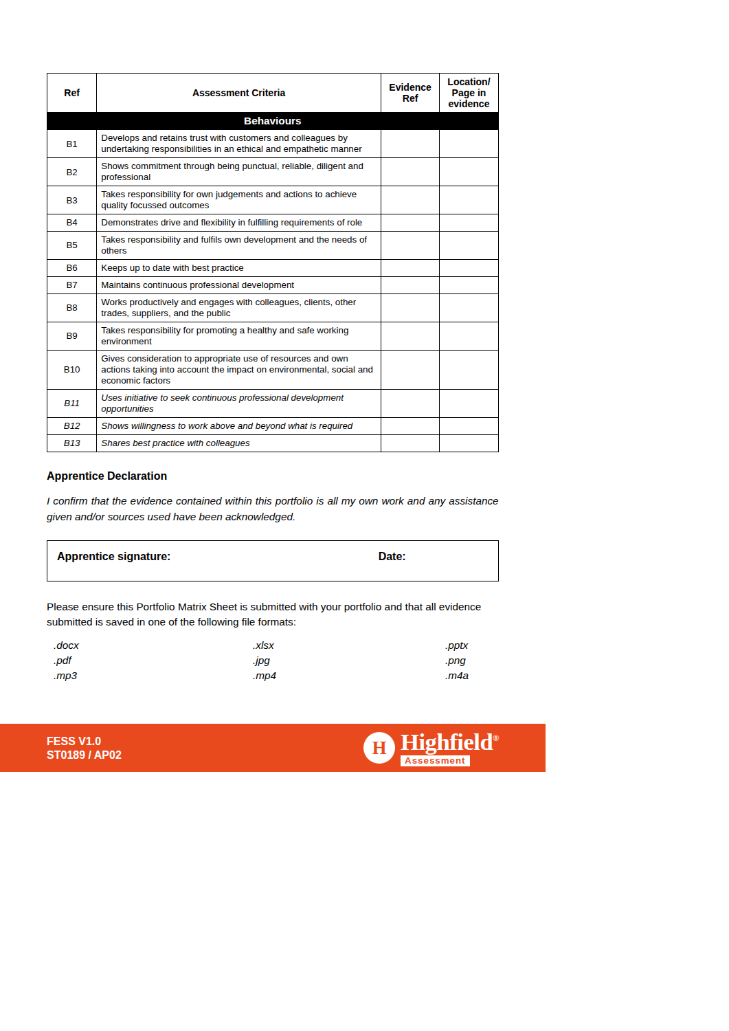| Ref | Assessment Criteria | Evidence Ref | Location/ Page in evidence |
| --- | --- | --- | --- |
| Behaviours |
| B1 | Develops and retains trust with customers and colleagues by undertaking responsibilities in an ethical and empathetic manner | | |
| B2 | Shows commitment through being punctual, reliable, diligent and professional | | |
| B3 | Takes responsibility for own judgements and actions to achieve quality focussed outcomes | | |
| B4 | Demonstrates drive and flexibility in fulfilling requirements of role | | |
| B5 | Takes responsibility and fulfils own development and the needs of others | | |
| B6 | Keeps up to date with best practice | | |
| B7 | Maintains continuous professional development | | |
| B8 | Works productively and engages with colleagues, clients, other trades, suppliers, and the public | | |
| B9 | Takes responsibility for promoting a healthy and safe working environment | | |
| B10 | Gives consideration to appropriate use of resources and own actions taking into account the impact on environmental, social and economic factors | | |
| B11 | Uses initiative to seek continuous professional development opportunities | | |
| B12 | Shows willingness to work above and beyond what is required | | |
| B13 | Shares best practice with colleagues | | |
Apprentice Declaration
I confirm that the evidence contained within this portfolio is all my own work and any assistance given and/or sources used have been acknowledged.
Apprentice signature: Date:
Please ensure this Portfolio Matrix Sheet is submitted with your portfolio and that all evidence submitted is saved in one of the following file formats:
.docx .xlsx .pptx
.pdf .jpg .png
.mp3 .mp4 .m4a
FESS V1.0
ST0189 / AP02
H
Highfield®
Assessment